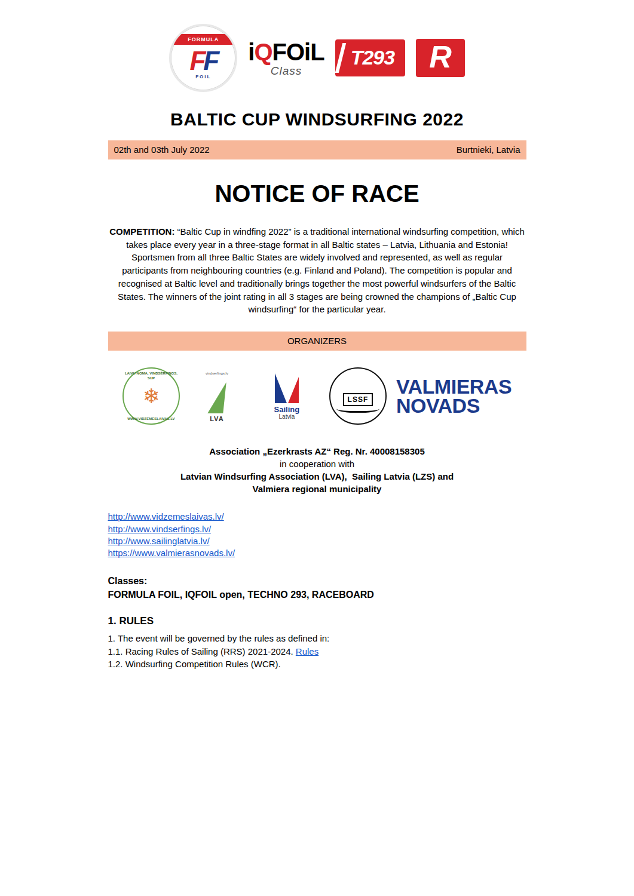FORMULA
FF
FOIL
iQFOiL
Class
T293
R
BALTIC CUP WINDSURFING 2022
02th and 03th July 2022
Burtnieki, Latvia
NOTICE OF RACE
COMPETITION: “Baltic Cup in windfing 2022” is a traditional international windsurfing competition, which takes place every year in a three-stage format in all Baltic states – Latvia, Lithuania and Estonia! Sportsmen from all three Baltic States are widely involved and represented, as well as regular participants from neighbouring countries (e.g. Finland and Poland). The competition is popular and recognised at Baltic level and traditionally brings together the most powerful windsurfers of the Baltic States. The winners of the joint rating in all 3 stages are being crowned the champions of „Baltic Cup windsurfing“ for the particular year.
ORGANIZERS
LAIVU NOMA, VINDSĒRFINGS, SUP WWW.VIDZEMESLAIVAS.LV
❄
vindserfings.lv
LVA
SailingLatvia
LSSF
VALMIERAS
NOVADS
Association „Ezerkrasts AZ“ Reg. Nr. 40008158305
in cooperation with
Latvian Windsurfing Association (LVA), Sailing Latvia (LZS) and
Valmiera regional municipality
http://www.vidzemeslaivas.lv/ http://www.vindserfings.lv/ http://www.sailinglatvia.lv/ https://www.valmierasnovads.lv/
Classes:
FORMULA FOIL, IQFOIL open, TECHNO 293, RACEBOARD
1. RULES
1. The event will be governed by the rules as defined in:
1.1. Racing Rules of Sailing (RRS) 2021-2024. Rules
1.2. Windsurfing Competition Rules (WCR).